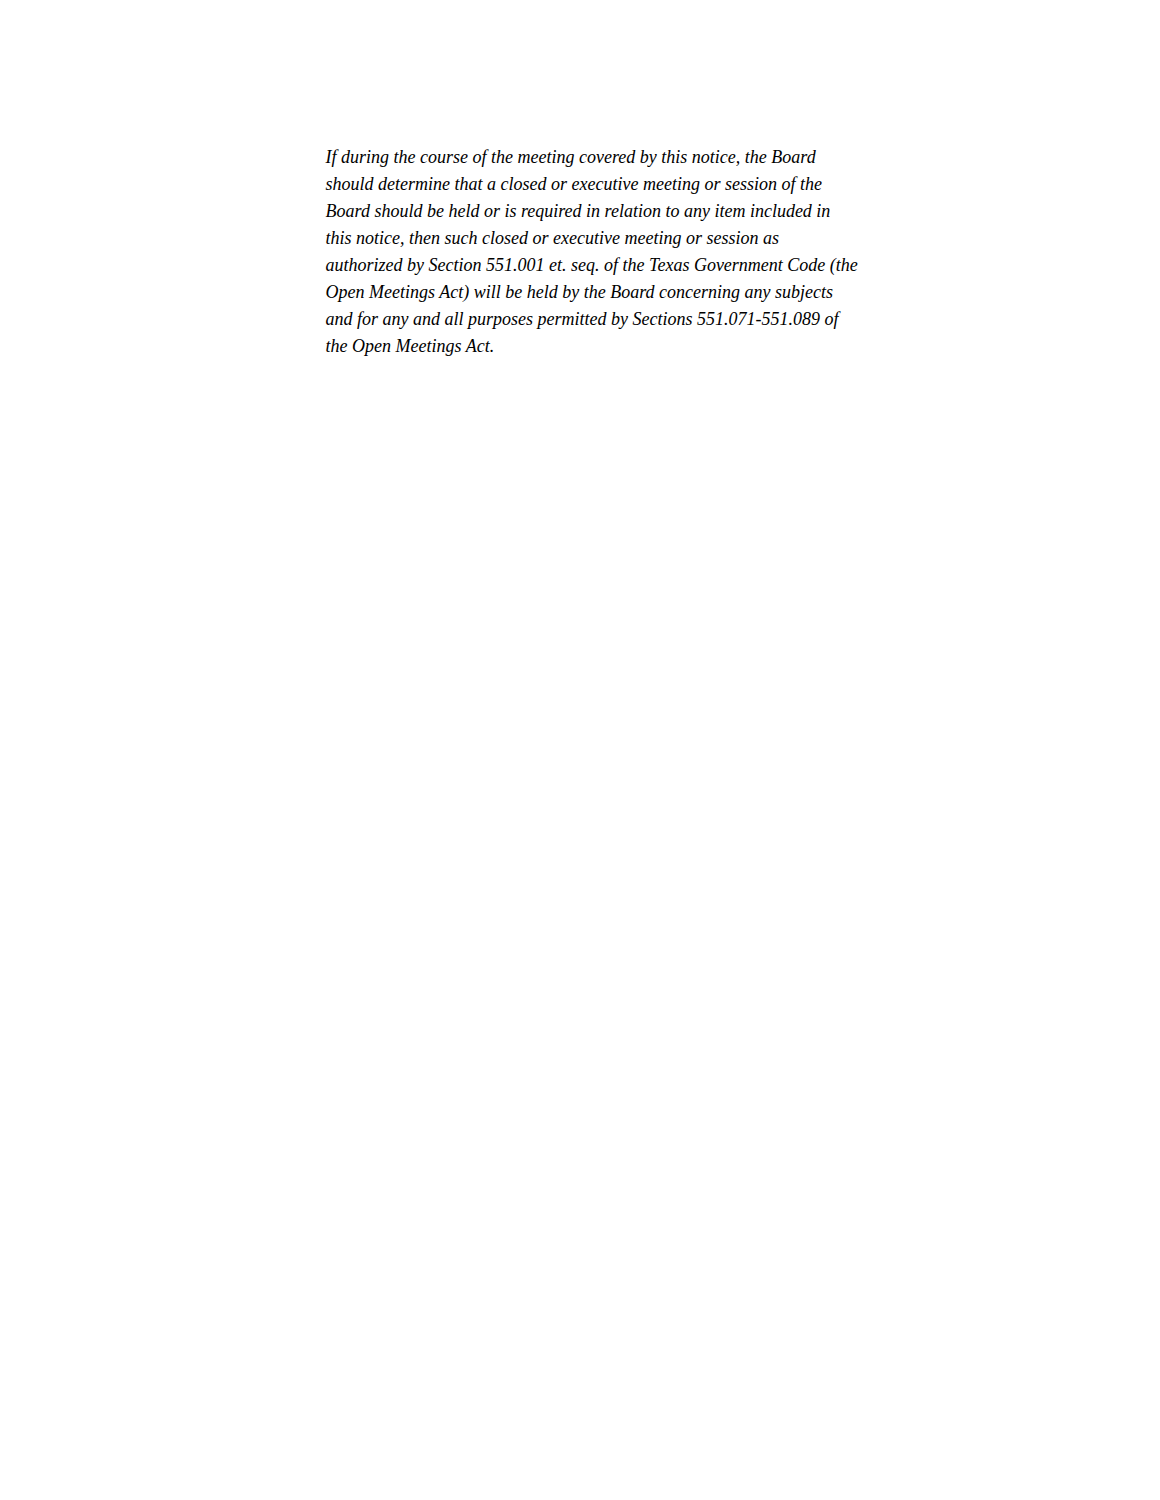If during the course of the meeting covered by this notice, the Board should determine that a closed or executive meeting or session of the Board should be held or is required in relation to any item included in this notice, then such closed or executive meeting or session as authorized by Section 551.001 et. seq. of the Texas Government Code (the Open Meetings Act) will be held by the Board concerning any subjects and for any and all purposes permitted by Sections 551.071-551.089 of the Open Meetings Act.